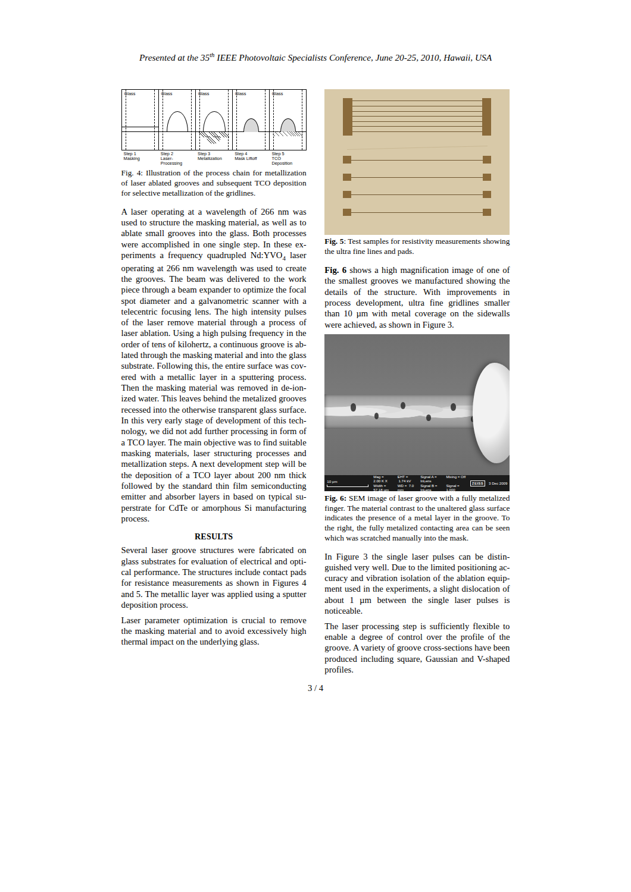Presented at the 35th IEEE Photovoltaic Specialists Conference, June 20-25, 2010, Hawaii, USA
Glass
Glass
Glass
Glass
Glass
Step 1
Masking
Step 2
Laser-
Processing
Step 3
Metallization
Step 4
Mask Liftoff
Step 5
TCO
Deposition
Fig. 4: Illustration of the process chain for metallization of laser ablated grooves and subsequent TCO deposition for selective metallization of the gridlines.
A laser operating at a wavelength of 266 nm was used to structure the masking material, as well as to ablate small grooves into the glass. Both processes were accomplished in one single step. In these experiments a frequency quadrupled Nd:YVO4 laser operating at 266 nm wavelength was used to create the grooves. The beam was delivered to the work piece through a beam expander to optimize the focal spot diameter and a galvanometric scanner with a telecentric focusing lens. The high intensity pulses of the laser remove material through a process of laser ablation. Using a high pulsing frequency in the order of tens of kilohertz, a continuous groove is ablated through the masking material and into the glass substrate. Following this, the entire surface was covered with a metallic layer in a sputtering process. Then the masking material was removed in de-ionized water. This leaves behind the metalized grooves recessed into the otherwise transparent glass surface. In this very early stage of development of this technology, we did not add further processing in form of a TCO layer. The main objective was to find suitable masking materials, laser structuring processes and metallization steps. A next development step will be the deposition of a TCO layer about 200 nm thick followed by the standard thin film semiconducting emitter and absorber layers in based on typical superstrate for CdTe or amorphous Si manufacturing process.
RESULTS
Several laser groove structures were fabricated on glass substrates for evaluation of electrical and optical performance. The structures include contact pads for resistance measurements as shown in Figures 4 and 5. The metallic layer was applied using a sputter deposition process.
Laser parameter optimization is crucial to remove the masking material and to avoid excessively high thermal impact on the underlying glass.
Fig. 5: Test samples for resistivity measurements showing the ultra fine lines and pads.
Fig. 6 shows a high magnification image of one of the smallest grooves we manufactured showing the details of the structure. With improvements in process development, ultra fine gridlines smaller than 10 µm with metal coverage on the sidewalls were achieved, as shown in Figure 3.
10 µm
Mag = 2.00 K X EHT = 1.74 kV Signal A = InLens Mixing = Off Width = 57.18 µm WD = 7.0 mm Signal B = InLens Signal = 1.000
ZEISS 3 Dec 2009
Fig. 6: SEM image of laser groove with a fully metalized finger. The material contrast to the unaltered glass surface indicates the presence of a metal layer in the groove. To the right, the fully metalized contacting area can be seen which was scratched manually into the mask.
In Figure 3 the single laser pulses can be distinguished very well. Due to the limited positioning accuracy and vibration isolation of the ablation equipment used in the experiments, a slight dislocation of about 1 µm between the single laser pulses is noticeable.
The laser processing step is sufficiently flexible to enable a degree of control over the profile of the groove. A variety of groove cross-sections have been produced including square, Gaussian and V-shaped profiles.
3 / 4